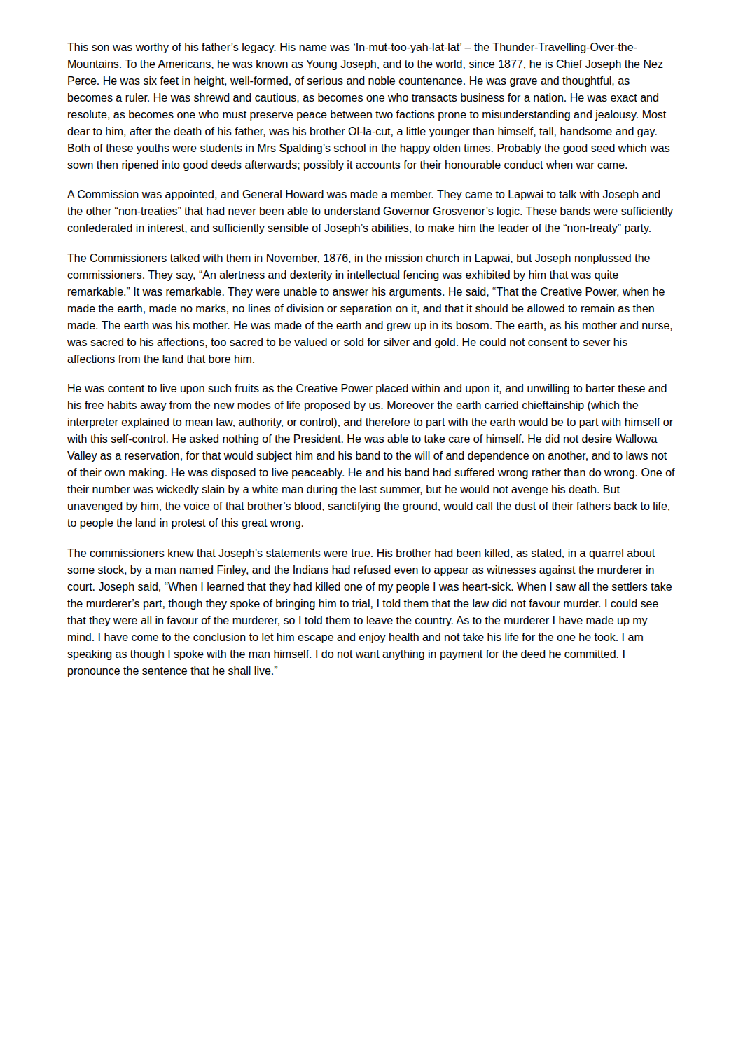This son was worthy of his father’s legacy. His name was ‘In-mut-too-yah-lat-lat’ – the Thunder-Travelling-Over-the-Mountains. To the Americans, he was known as Young Joseph, and to the world, since 1877, he is Chief Joseph the Nez Perce. He was six feet in height, well-formed, of serious and noble countenance. He was grave and thoughtful, as becomes a ruler. He was shrewd and cautious, as becomes one who transacts business for a nation. He was exact and resolute, as becomes one who must preserve peace between two factions prone to misunderstanding and jealousy. Most dear to him, after the death of his father, was his brother Ol-la-cut, a little younger than himself, tall, handsome and gay. Both of these youths were students in Mrs Spalding’s school in the happy olden times. Probably the good seed which was sown then ripened into good deeds afterwards; possibly it accounts for their honourable conduct when war came.
A Commission was appointed, and General Howard was made a member. They came to Lapwai to talk with Joseph and the other “non-treaties” that had never been able to understand Governor Grosvenor’s logic. These bands were sufficiently confederated in interest, and sufficiently sensible of Joseph’s abilities, to make him the leader of the “non-treaty” party.
The Commissioners talked with them in November, 1876, in the mission church in Lapwai, but Joseph nonplussed the commissioners. They say, “An alertness and dexterity in intellectual fencing was exhibited by him that was quite remarkable.” It was remarkable. They were unable to answer his arguments. He said, “That the Creative Power, when he made the earth, made no marks, no lines of division or separation on it, and that it should be allowed to remain as then made. The earth was his mother. He was made of the earth and grew up in its bosom. The earth, as his mother and nurse, was sacred to his affections, too sacred to be valued or sold for silver and gold. He could not consent to sever his affections from the land that bore him.
He was content to live upon such fruits as the Creative Power placed within and upon it, and unwilling to barter these and his free habits away from the new modes of life proposed by us. Moreover the earth carried chieftainship (which the interpreter explained to mean law, authority, or control), and therefore to part with the earth would be to part with himself or with this self-control. He asked nothing of the President. He was able to take care of himself. He did not desire Wallowa Valley as a reservation, for that would subject him and his band to the will of and dependence on another, and to laws not of their own making. He was disposed to live peaceably. He and his band had suffered wrong rather than do wrong. One of their number was wickedly slain by a white man during the last summer, but he would not avenge his death. But unavenged by him, the voice of that brother’s blood, sanctifying the ground, would call the dust of their fathers back to life, to people the land in protest of this great wrong.
The commissioners knew that Joseph’s statements were true. His brother had been killed, as stated, in a quarrel about some stock, by a man named Finley, and the Indians had refused even to appear as witnesses against the murderer in court. Joseph said, “When I learned that they had killed one of my people I was heart-sick. When I saw all the settlers take the murderer’s part, though they spoke of bringing him to trial, I told them that the law did not favour murder. I could see that they were all in favour of the murderer, so I told them to leave the country. As to the murderer I have made up my mind. I have come to the conclusion to let him escape and enjoy health and not take his life for the one he took. I am speaking as though I spoke with the man himself. I do not want anything in payment for the deed he committed. I pronounce the sentence that he shall live.”